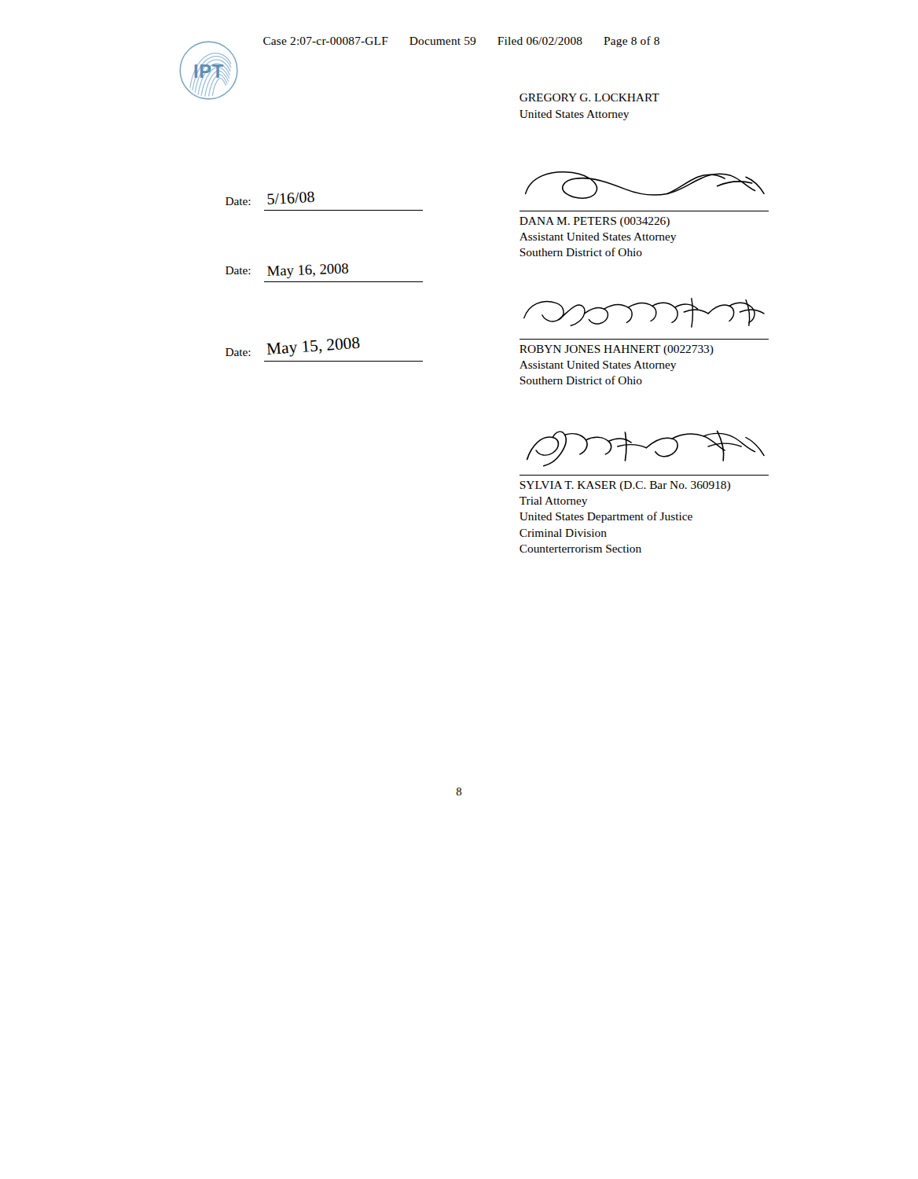IPT
Case 2:07-cr-00087-GLF Document 59 Filed 06/02/2008 Page 8 of 8
GREGORY G. LOCKHART
United States Attorney
DANA M. PETERS (0034226)
Assistant United States Attorney
Southern District of Ohio
ROBYN JONES HAHNERT (0022733)
Assistant United States Attorney
Southern District of Ohio
SYLVIA T. KASER (D.C. Bar No. 360918)
Trial Attorney
United States Department of Justice
Criminal Division
Counterterrorism Section
Date:
5/16/08
Date:
May 16, 2008
Date:
May 15, 2008
8